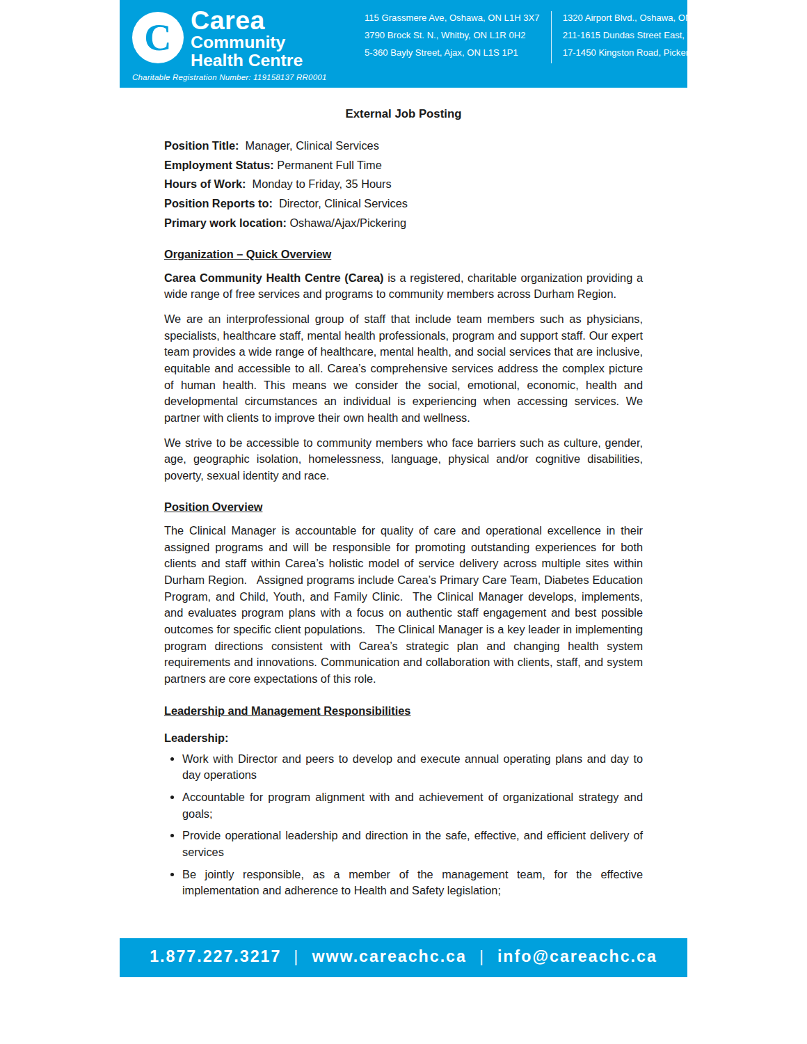C
Carea Community Health Centre
Charitable Registration Number: 119158137 RR0001
115 Grassmere Ave, Oshawa, ON L1H 3X7
3790 Brock St. N., Whitby, ON L1R 0H2
5-360 Bayly Street, Ajax, ON L1S 1P1
1320 Airport Blvd., Oshawa, ON L1J 0C6
211-1615 Dundas Street East, Whitby, ON L1N 2L1
17-1450 Kingston Road, Pickering, ON, L1V 1C1
External Job Posting
Position Title: Manager, Clinical Services
Employment Status: Permanent Full Time
Hours of Work: Monday to Friday, 35 Hours
Position Reports to: Director, Clinical Services
Primary work location: Oshawa/Ajax/Pickering
Organization – Quick Overview
Carea Community Health Centre (Carea) is a registered, charitable organization providing a wide range of free services and programs to community members across Durham Region.
We are an interprofessional group of staff that include team members such as physicians, specialists, healthcare staff, mental health professionals, program and support staff. Our expert team provides a wide range of healthcare, mental health, and social services that are inclusive, equitable and accessible to all. Carea’s comprehensive services address the complex picture of human health. This means we consider the social, emotional, economic, health and developmental circumstances an individual is experiencing when accessing services. We partner with clients to improve their own health and wellness.
We strive to be accessible to community members who face barriers such as culture, gender, age, geographic isolation, homelessness, language, physical and/or cognitive disabilities, poverty, sexual identity and race.
Position Overview
The Clinical Manager is accountable for quality of care and operational excellence in their assigned programs and will be responsible for promoting outstanding experiences for both clients and staff within Carea’s holistic model of service delivery across multiple sites within Durham Region. Assigned programs include Carea’s Primary Care Team, Diabetes Education Program, and Child, Youth, and Family Clinic. The Clinical Manager develops, implements, and evaluates program plans with a focus on authentic staff engagement and best possible outcomes for specific client populations. The Clinical Manager is a key leader in implementing program directions consistent with Carea’s strategic plan and changing health system requirements and innovations. Communication and collaboration with clients, staff, and system partners are core expectations of this role.
Leadership and Management Responsibilities
Leadership:
Work with Director and peers to develop and execute annual operating plans and day to day operations
Accountable for program alignment with and achievement of organizational strategy and goals;
Provide operational leadership and direction in the safe, effective, and efficient delivery of services
Be jointly responsible, as a member of the management team, for the effective implementation and adherence to Health and Safety legislation;
1.877.227.3217 | www.careachc.ca | info@careachc.ca